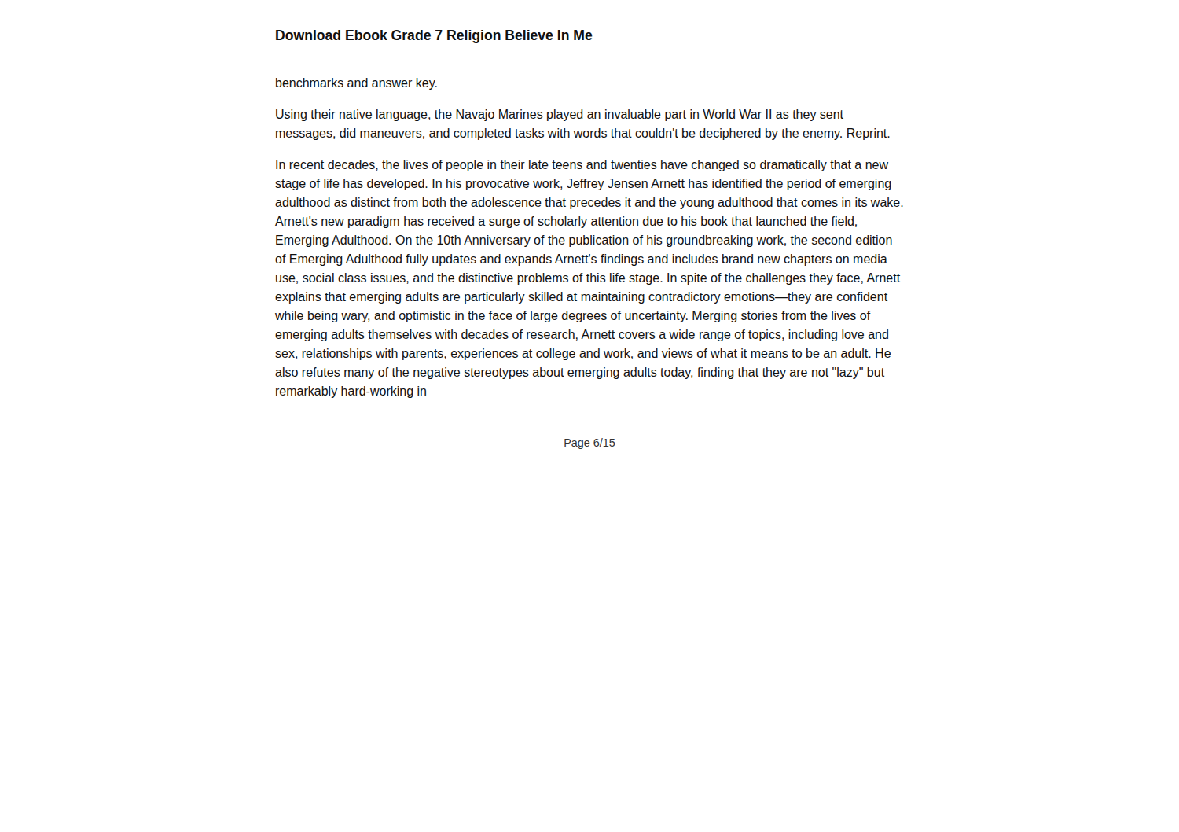Download Ebook Grade 7 Religion Believe In Me
benchmarks and answer key.
Using their native language, the Navajo Marines played an invaluable part in World War II as they sent messages, did maneuvers, and completed tasks with words that couldn't be deciphered by the enemy. Reprint.
In recent decades, the lives of people in their late teens and twenties have changed so dramatically that a new stage of life has developed. In his provocative work, Jeffrey Jensen Arnett has identified the period of emerging adulthood as distinct from both the adolescence that precedes it and the young adulthood that comes in its wake. Arnett's new paradigm has received a surge of scholarly attention due to his book that launched the field, Emerging Adulthood. On the 10th Anniversary of the publication of his groundbreaking work, the second edition of Emerging Adulthood fully updates and expands Arnett's findings and includes brand new chapters on media use, social class issues, and the distinctive problems of this life stage. In spite of the challenges they face, Arnett explains that emerging adults are particularly skilled at maintaining contradictory emotions—they are confident while being wary, and optimistic in the face of large degrees of uncertainty. Merging stories from the lives of emerging adults themselves with decades of research, Arnett covers a wide range of topics, including love and sex, relationships with parents, experiences at college and work, and views of what it means to be an adult. He also refutes many of the negative stereotypes about emerging adults today, finding that they are not "lazy" but remarkably hard-working in
Page 6/15